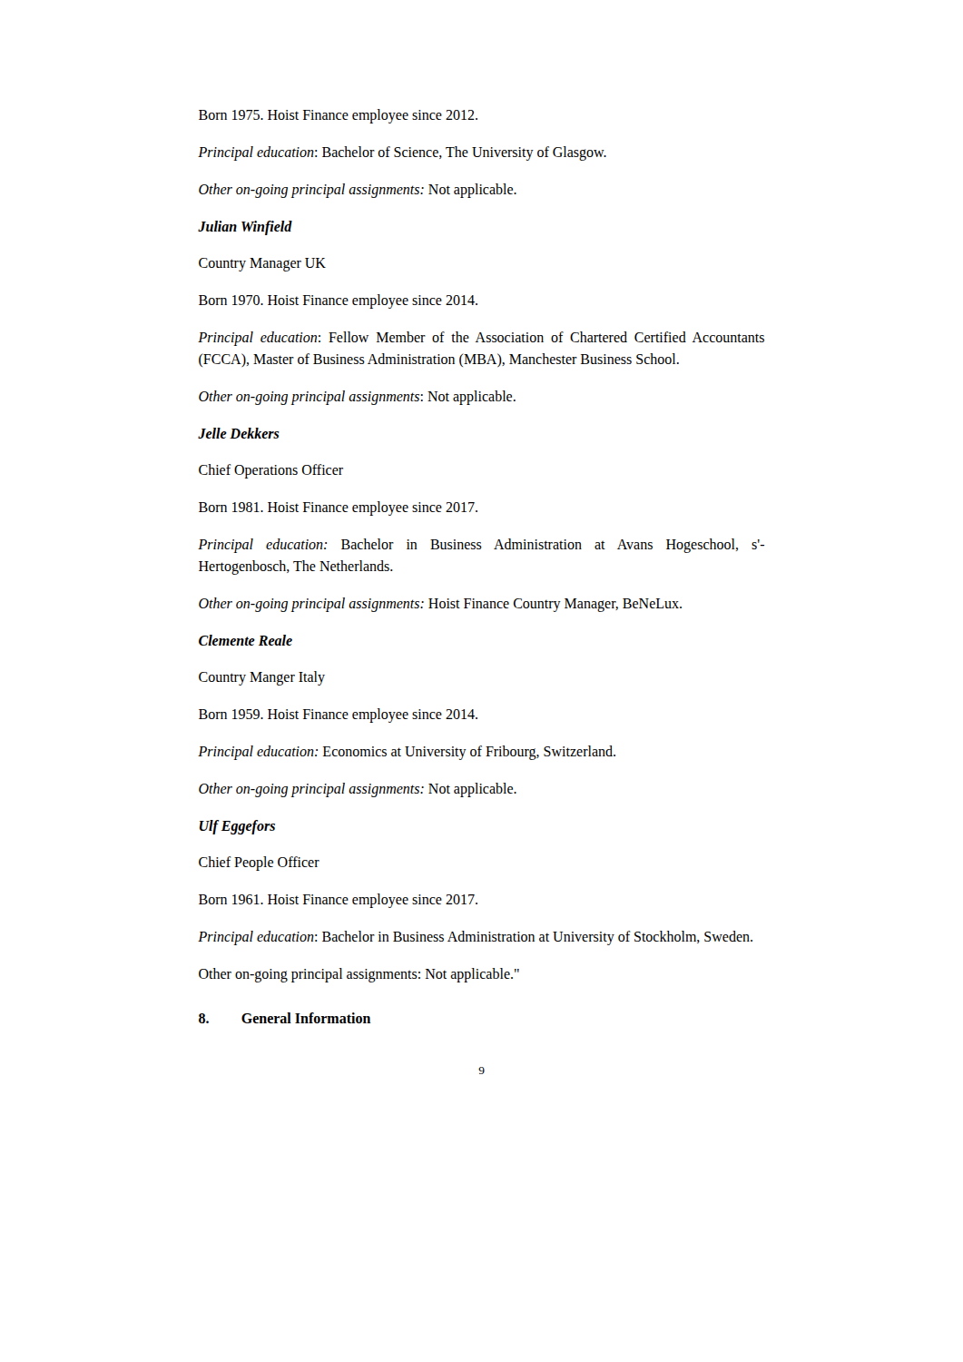Born 1975. Hoist Finance employee since 2012.
Principal education: Bachelor of Science, The University of Glasgow.
Other on-going principal assignments: Not applicable.
Julian Winfield
Country Manager UK
Born 1970. Hoist Finance employee since 2014.
Principal education: Fellow Member of the Association of Chartered Certified Accountants (FCCA), Master of Business Administration (MBA), Manchester Business School.
Other on-going principal assignments: Not applicable.
Jelle Dekkers
Chief Operations Officer
Born 1981. Hoist Finance employee since 2017.
Principal education: Bachelor in Business Administration at Avans Hogeschool, s'-Hertogenbosch, The Netherlands.
Other on-going principal assignments: Hoist Finance Country Manager, BeNeLux.
Clemente Reale
Country Manger Italy
Born 1959. Hoist Finance employee since 2014.
Principal education: Economics at University of Fribourg, Switzerland.
Other on-going principal assignments: Not applicable.
Ulf Eggefors
Chief People Officer
Born 1961. Hoist Finance employee since 2017.
Principal education: Bachelor in Business Administration at University of Stockholm, Sweden.
Other on-going principal assignments: Not applicable."
8. General Information
9